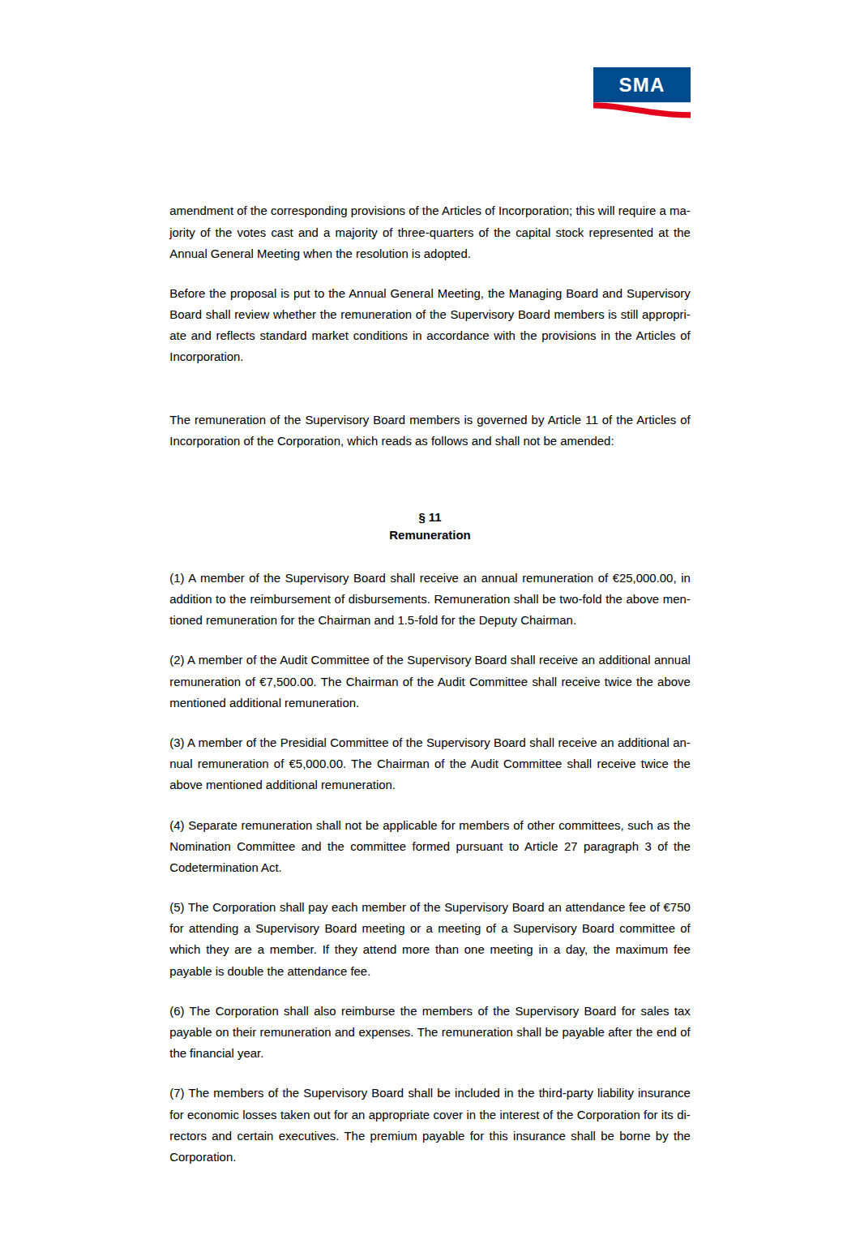SMA
amendment of the corresponding provisions of the Articles of Incorporation; this will require a majority of the votes cast and a majority of three-quarters of the capital stock represented at the Annual General Meeting when the resolution is adopted.
Before the proposal is put to the Annual General Meeting, the Managing Board and Supervisory Board shall review whether the remuneration of the Supervisory Board members is still appropriate and reflects standard market conditions in accordance with the provisions in the Articles of Incorporation.
The remuneration of the Supervisory Board members is governed by Article 11 of the Articles of Incorporation of the Corporation, which reads as follows and shall not be amended:
§ 11 Remuneration
(1) A member of the Supervisory Board shall receive an annual remuneration of €25,000.00, in addition to the reimbursement of disbursements. Remuneration shall be two-fold the above mentioned remuneration for the Chairman and 1.5-fold for the Deputy Chairman.
(2) A member of the Audit Committee of the Supervisory Board shall receive an additional annual remuneration of €7,500.00. The Chairman of the Audit Committee shall receive twice the above mentioned additional remuneration.
(3) A member of the Presidial Committee of the Supervisory Board shall receive an additional annual remuneration of €5,000.00. The Chairman of the Audit Committee shall receive twice the above mentioned additional remuneration.
(4) Separate remuneration shall not be applicable for members of other committees, such as the Nomination Committee and the committee formed pursuant to Article 27 paragraph 3 of the Codetermination Act.
(5) The Corporation shall pay each member of the Supervisory Board an attendance fee of €750 for attending a Supervisory Board meeting or a meeting of a Supervisory Board committee of which they are a member. If they attend more than one meeting in a day, the maximum fee payable is double the attendance fee.
(6) The Corporation shall also reimburse the members of the Supervisory Board for sales tax payable on their remuneration and expenses. The remuneration shall be payable after the end of the financial year.
(7) The members of the Supervisory Board shall be included in the third-party liability insurance for economic losses taken out for an appropriate cover in the interest of the Corporation for its directors and certain executives. The premium payable for this insurance shall be borne by the Corporation.